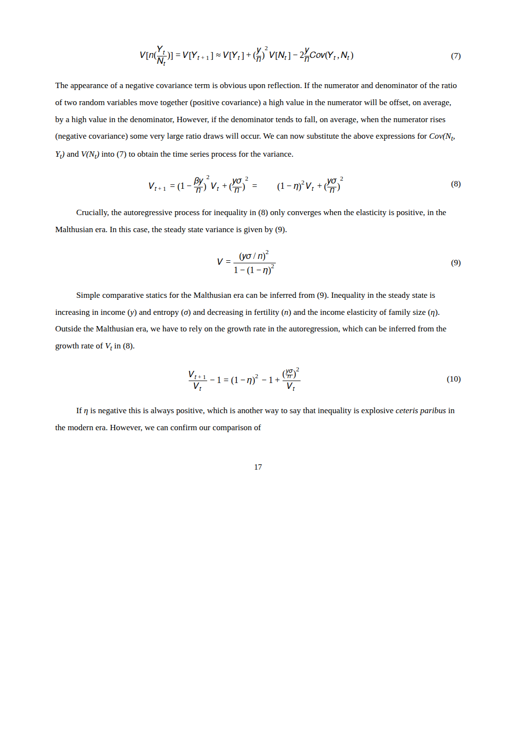V [ n ( Yt Nt ) ] = V [Yt+1] ≈ V[Yt] + (yn) 2 V[Nt] − 2 yn Cov (Yt,Nt)
(7)
The appearance of a negative covariance term is obvious upon reflection. If the numerator and denominator of the ratio of two random variables move together (positive covariance) a high value in the numerator will be offset, on average, by a high value in the denominator, However, if the denominator tends to fall, on average, when the numerator rises (negative covariance) some very large ratio draws will occur. We can now substitute the above expressions for Cov(Nt, Yt) and V(Nt) into (7) to obtain the time series process for the variance.
Vt+1 = (1−βyn) 2 Vt + (yσn) 2 = (1−η) 2 Vt + (yσn) 2
(8)
Crucially, the autoregressive process for inequality in (8) only converges when the elasticity is positive, in the Malthusian era. In this case, the steady state variance is given by (9).
V = (yσ/n) 2 1− (1−η) 2
(9)
Simple comparative statics for the Malthusian era can be inferred from (9). Inequality in the steady state is increasing in income (y) and entropy (σ) and decreasing in fertility (n) and the income elasticity of family size (η). Outside the Malthusian era, we have to rely on the growth rate in the autoregression, which can be inferred from the growth rate of Vt in (8).
Vt+1 Vt −1 = (1−η) 2 −1 + (yσn) 2 Vt
(10)
If η is negative this is always positive, which is another way to say that inequality is explosive ceteris paribus in the modern era. However, we can confirm our comparison of
17